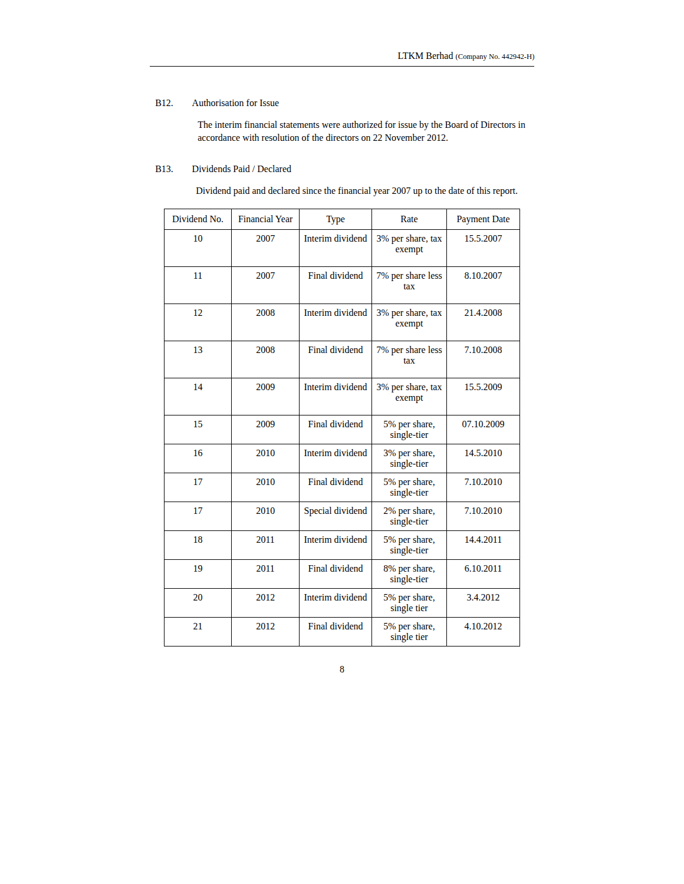LTKM Berhad (Company No. 442942-H)
B12.
Authorisation for Issue
The interim financial statements were authorized for issue by the Board of Directors in accordance with resolution of the directors on 22 November 2012.
B13.
Dividends Paid / Declared
Dividend paid and declared since the financial year 2007 up to the date of this report.
| Dividend No. | Financial Year | Type | Rate | Payment Date |
| --- | --- | --- | --- | --- |
| 10 | 2007 | Interim dividend | 3% per share, tax exempt | 15.5.2007 |
| 11 | 2007 | Final dividend | 7% per share less tax | 8.10.2007 |
| 12 | 2008 | Interim dividend | 3% per share, tax exempt | 21.4.2008 |
| 13 | 2008 | Final dividend | 7% per share less tax | 7.10.2008 |
| 14 | 2009 | Interim dividend | 3% per share, tax exempt | 15.5.2009 |
| 15 | 2009 | Final dividend | 5% per share, single-tier | 07.10.2009 |
| 16 | 2010 | Interim dividend | 3% per share, single-tier | 14.5.2010 |
| 17 | 2010 | Final dividend | 5% per share, single-tier | 7.10.2010 |
| 17 | 2010 | Special dividend | 2% per share, single-tier | 7.10.2010 |
| 18 | 2011 | Interim dividend | 5% per share, single-tier | 14.4.2011 |
| 19 | 2011 | Final dividend | 8% per share, single-tier | 6.10.2011 |
| 20 | 2012 | Interim dividend | 5% per share, single tier | 3.4.2012 |
| 21 | 2012 | Final dividend | 5% per share, single tier | 4.10.2012 |
8